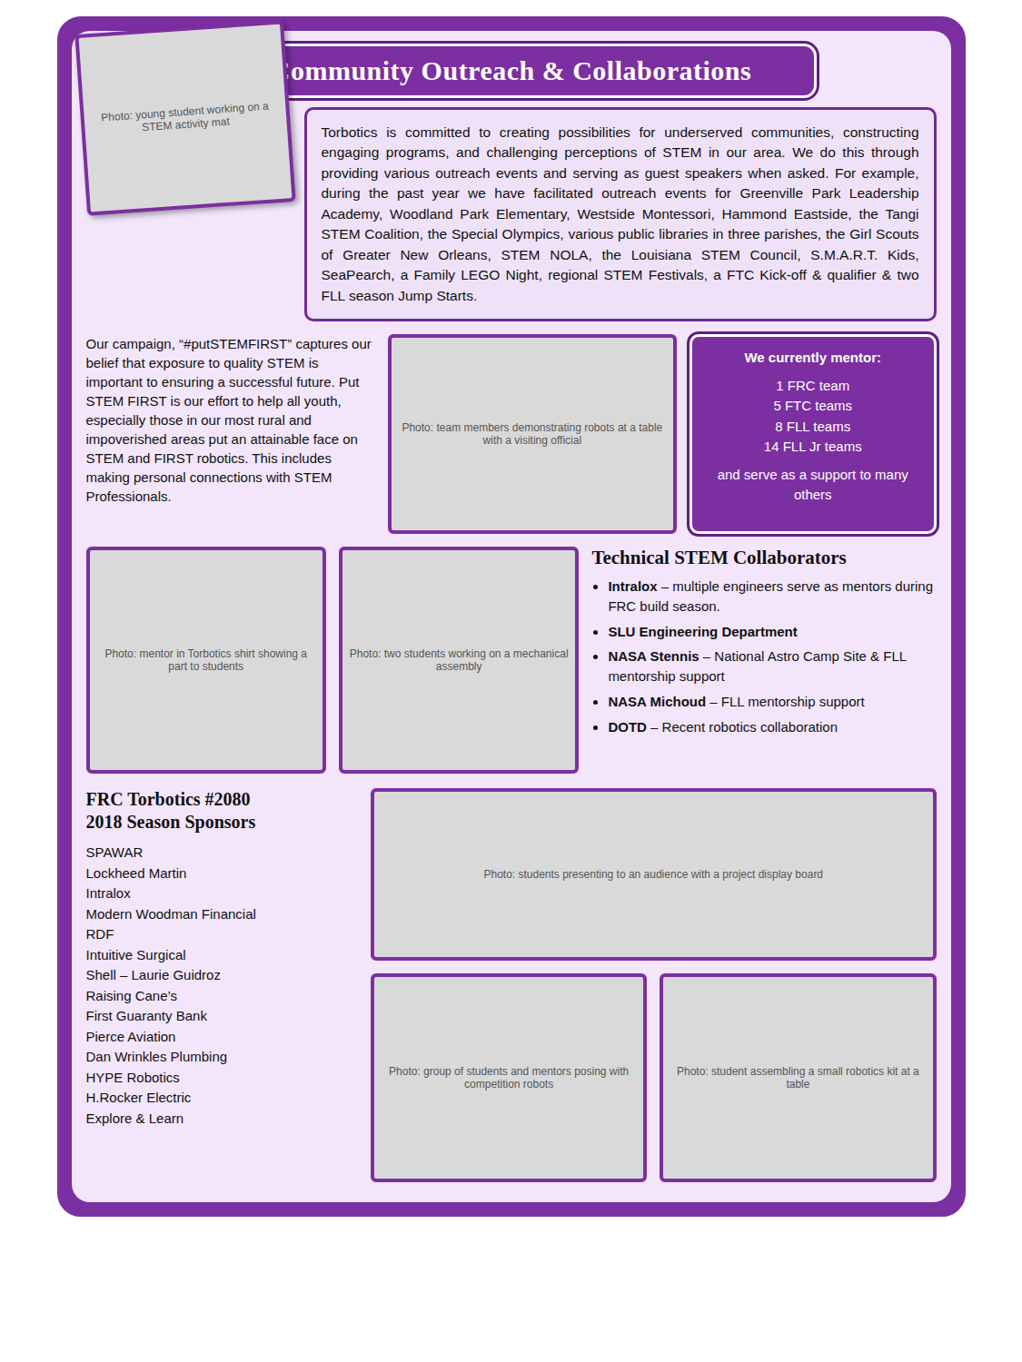Photo: young student working on a STEM activity mat
Community Outreach & Collaborations
Torbotics is committed to creating possibilities for underserved communities, constructing engaging programs, and challenging perceptions of STEM in our area. We do this through providing various outreach events and serving as guest speakers when asked. For example, during the past year we have facilitated outreach events for Greenville Park Leadership Academy, Woodland Park Elementary, Westside Montessori, Hammond Eastside, the Tangi STEM Coalition, the Special Olympics, various public libraries in three parishes, the Girl Scouts of Greater New Orleans, STEM NOLA, the Louisiana STEM Council, S.M.A.R.T. Kids, SeaPearch, a Family LEGO Night, regional STEM Festivals, a FTC Kick-off & qualifier & two FLL season Jump Starts.
Our campaign, “#putSTEMFIRST” captures our belief that exposure to quality STEM is important to ensuring a successful future. Put STEM FIRST is our effort to help all youth, especially those in our most rural and impoverished areas put an attainable face on STEM and FIRST robotics. This includes making personal connections with STEM Professionals.
Photo: team members demonstrating robots at a table with a visiting official
We currently mentor:
1 FRC team
5 FTC teams
8 FLL teams
14 FLL Jr teams
and serve as a support to many others
Photo: mentor in Torbotics shirt showing a part to students
Photo: two students working on a mechanical assembly
Technical STEM Collaborators
Intralox – multiple engineers serve as mentors during FRC build season.
SLU Engineering Department
NASA Stennis – National Astro Camp Site & FLL mentorship support
NASA Michoud – FLL mentorship support
DOTD – Recent robotics collaboration
FRC Torbotics #2080
2018 Season Sponsors
SPAWAR
Lockheed Martin
Intralox
Modern Woodman Financial
RDF
Intuitive Surgical
Shell – Laurie Guidroz
Raising Cane’s
First Guaranty Bank
Pierce Aviation
Dan Wrinkles Plumbing
HYPE Robotics
H.Rocker Electric
Explore & Learn
Photo: students presenting to an audience with a project display board
Photo: group of students and mentors posing with competition robots
Photo: student assembling a small robotics kit at a table